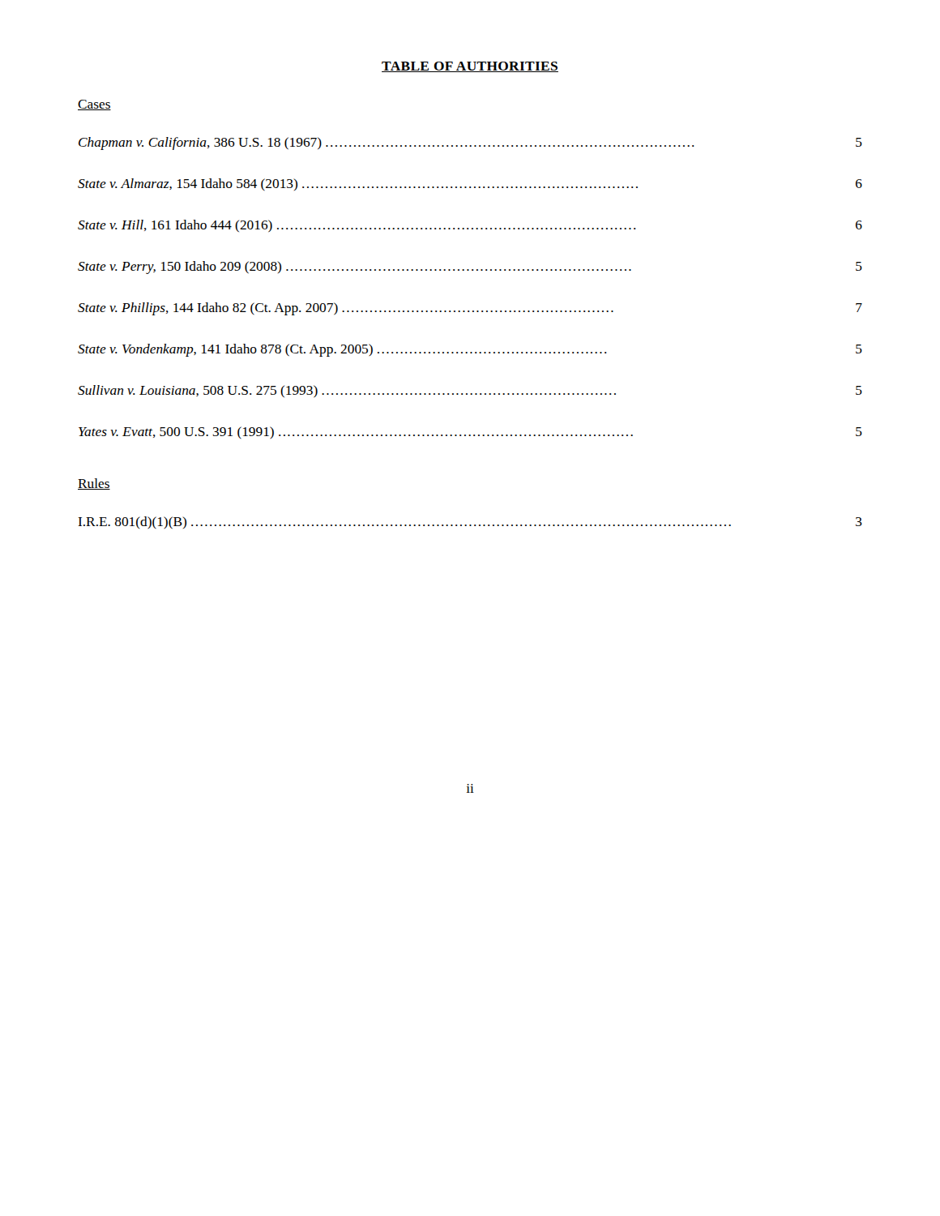TABLE OF AUTHORITIES
Cases
Chapman v. California, 386 U.S. 18 (1967) ................................................................................ 5
State v. Almaraz, 154 Idaho 584 (2013) ......................................................................... 6
State v. Hill, 161 Idaho 444 (2016) .............................................................................. 6
State v. Perry, 150 Idaho 209 (2008) ........................................................................... 5
State v. Phillips, 144 Idaho 82 (Ct. App. 2007) ........................................................... 7
State v. Vondenkamp, 141 Idaho 878 (Ct. App. 2005) .................................................. 5
Sullivan v. Louisiana, 508 U.S. 275 (1993) ................................................................ 5
Yates v. Evatt, 500 U.S. 391 (1991) ............................................................................. 5
Rules
I.R.E. 801(d)(1)(B) ..................................................................................................................... 3
ii